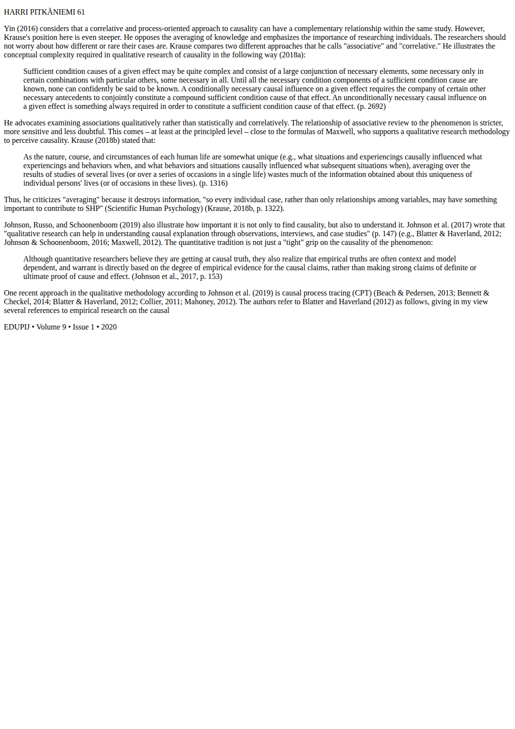HARRI PITKÄNIEMI 61
Yin (2016) considers that a correlative and process-oriented approach to causality can have a complementary relationship within the same study. However, Krause's position here is even steeper. He opposes the averaging of knowledge and emphasizes the importance of researching individuals. The researchers should not worry about how different or rare their cases are. Krause compares two different approaches that he calls "associative" and "correlative." He illustrates the conceptual complexity required in qualitative research of causality in the following way (2018a):
Sufficient condition causes of a given effect may be quite complex and consist of a large conjunction of necessary elements, some necessary only in certain combinations with particular others, some necessary in all. Until all the necessary condition components of a sufficient condition cause are known, none can confidently be said to be known. A conditionally necessary causal influence on a given effect requires the company of certain other necessary antecedents to conjointly constitute a compound sufficient condition cause of that effect. An unconditionally necessary causal influence on a given effect is something always required in order to constitute a sufficient condition cause of that effect. (p. 2692)
He advocates examining associations qualitatively rather than statistically and correlatively. The relationship of associative review to the phenomenon is stricter, more sensitive and less doubtful. This comes – at least at the principled level – close to the formulas of Maxwell, who supports a qualitative research methodology to perceive causality. Krause (2018b) stated that:
As the nature, course, and circumstances of each human life are somewhat unique (e.g., what situations and experiencings causally influenced what experiencings and behaviors when, and what behaviors and situations causally influenced what subsequent situations when), averaging over the results of studies of several lives (or over a series of occasions in a single life) wastes much of the information obtained about this uniqueness of individual persons' lives (or of occasions in these lives). (p. 1316)
Thus, he criticizes "averaging" because it destroys information, "so every individual case, rather than only relationships among variables, may have something important to contribute to SHP" (Scientific Human Psychology) (Krause, 2018b, p. 1322).
Johnson, Russo, and Schoonenboom (2019) also illustrate how important it is not only to find causality, but also to understand it. Johnson et al. (2017) wrote that "qualitative research can help in understanding causal explanation through observations, interviews, and case studies" (p. 147) (e.g., Blatter & Haverland, 2012; Johnson & Schoonenboom, 2016; Maxwell, 2012). The quantitative tradition is not just a "tight" grip on the causality of the phenomenon:
Although quantitative researchers believe they are getting at causal truth, they also realize that empirical truths are often context and model dependent, and warrant is directly based on the degree of empirical evidence for the causal claims, rather than making strong claims of definite or ultimate proof of cause and effect. (Johnson et al., 2017, p. 153)
One recent approach in the qualitative methodology according to Johnson et al. (2019) is causal process tracing (CPT) (Beach & Pedersen, 2013; Bennett & Checkel, 2014; Blatter & Haverland, 2012; Collier, 2011; Mahoney, 2012). The authors refer to Blatter and Haverland (2012) as follows, giving in my view several references to empirical research on the causal
EDUPIJ • Volume 9 • Issue 1 • 2020